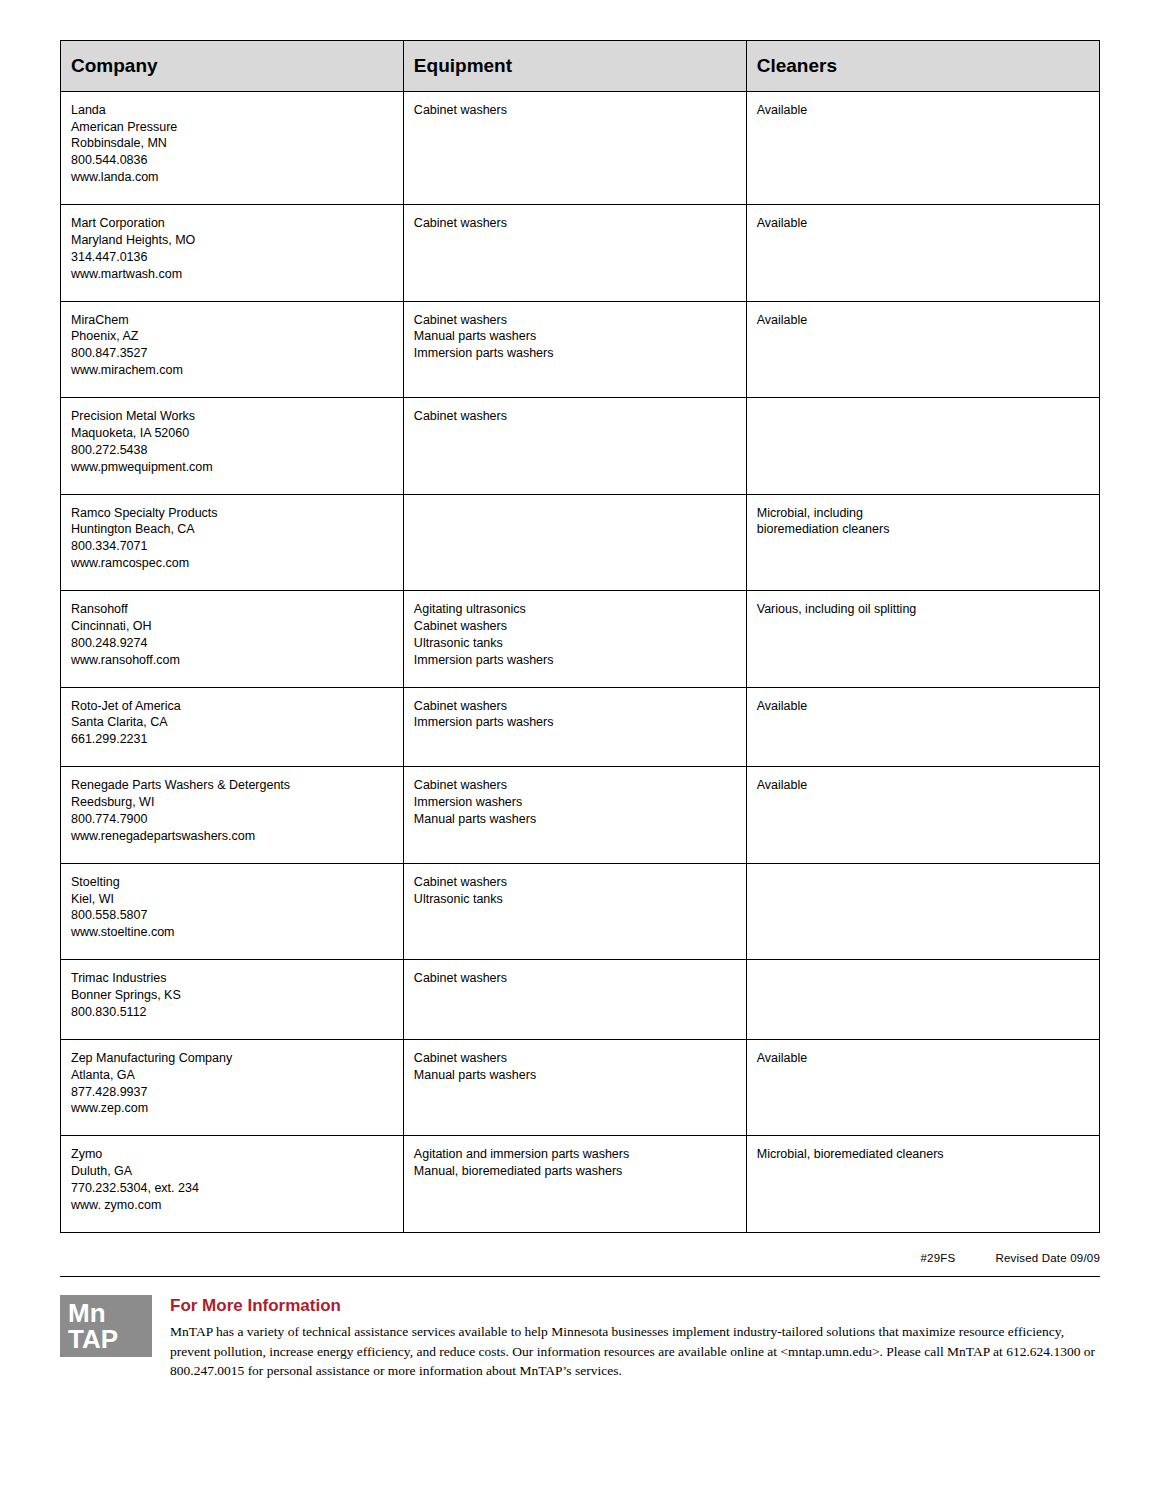| Company | Equipment | Cleaners |
| --- | --- | --- |
| Landa American Pressure Robbinsdale, MN 800.544.0836 www.landa.com | Cabinet washers | Available |
| Mart Corporation Maryland Heights, MO 314.447.0136 www.martwash.com | Cabinet washers | Available |
| MiraChem Phoenix, AZ 800.847.3527 www.mirachem.com | Cabinet washers Manual parts washers Immersion parts washers | Available |
| Precision Metal Works Maquoketa, IA 52060 800.272.5438 www.pmwequipment.com | Cabinet washers | |
| Ramco Specialty Products Huntington Beach, CA 800.334.7071 www.ramcospec.com | | Microbial, including bioremediation cleaners |
| Ransohoff Cincinnati, OH 800.248.9274 www.ransohoff.com | Agitating ultrasonics Cabinet washers Ultrasonic tanks Immersion parts washers | Various, including oil splitting |
| Roto-Jet of America Santa Clarita, CA 661.299.2231 | Cabinet washers Immersion parts washers | Available |
| Renegade Parts Washers & Detergents Reedsburg, WI 800.774.7900 www.renegadepartswashers.com | Cabinet washers Immersion washers Manual parts washers | Available |
| Stoelting Kiel, WI 800.558.5807 www.stoeltine.com | Cabinet washers Ultrasonic tanks | |
| Trimac Industries Bonner Springs, KS 800.830.5112 | Cabinet washers | |
| Zep Manufacturing Company Atlanta, GA 877.428.9937 www.zep.com | Cabinet washers Manual parts washers | Available |
| Zymo Duluth, GA 770.232.5304, ext. 234 www. zymo.com | Agitation and immersion parts washers Manual, bioremediated parts washers | Microbial, bioremediated cleaners |
#29FS Revised Date 09/09
Mn TAP
For More Information
MnTAP has a variety of technical assistance services available to help Minnesota businesses implement industry-tailored solutions that maximize resource efficiency, prevent pollution, increase energy efficiency, and reduce costs. Our information resources are available online at <mntap.umn.edu>. Please call MnTAP at 612.624.1300 or 800.247.0015 for personal assistance or more information about MnTAP’s services.